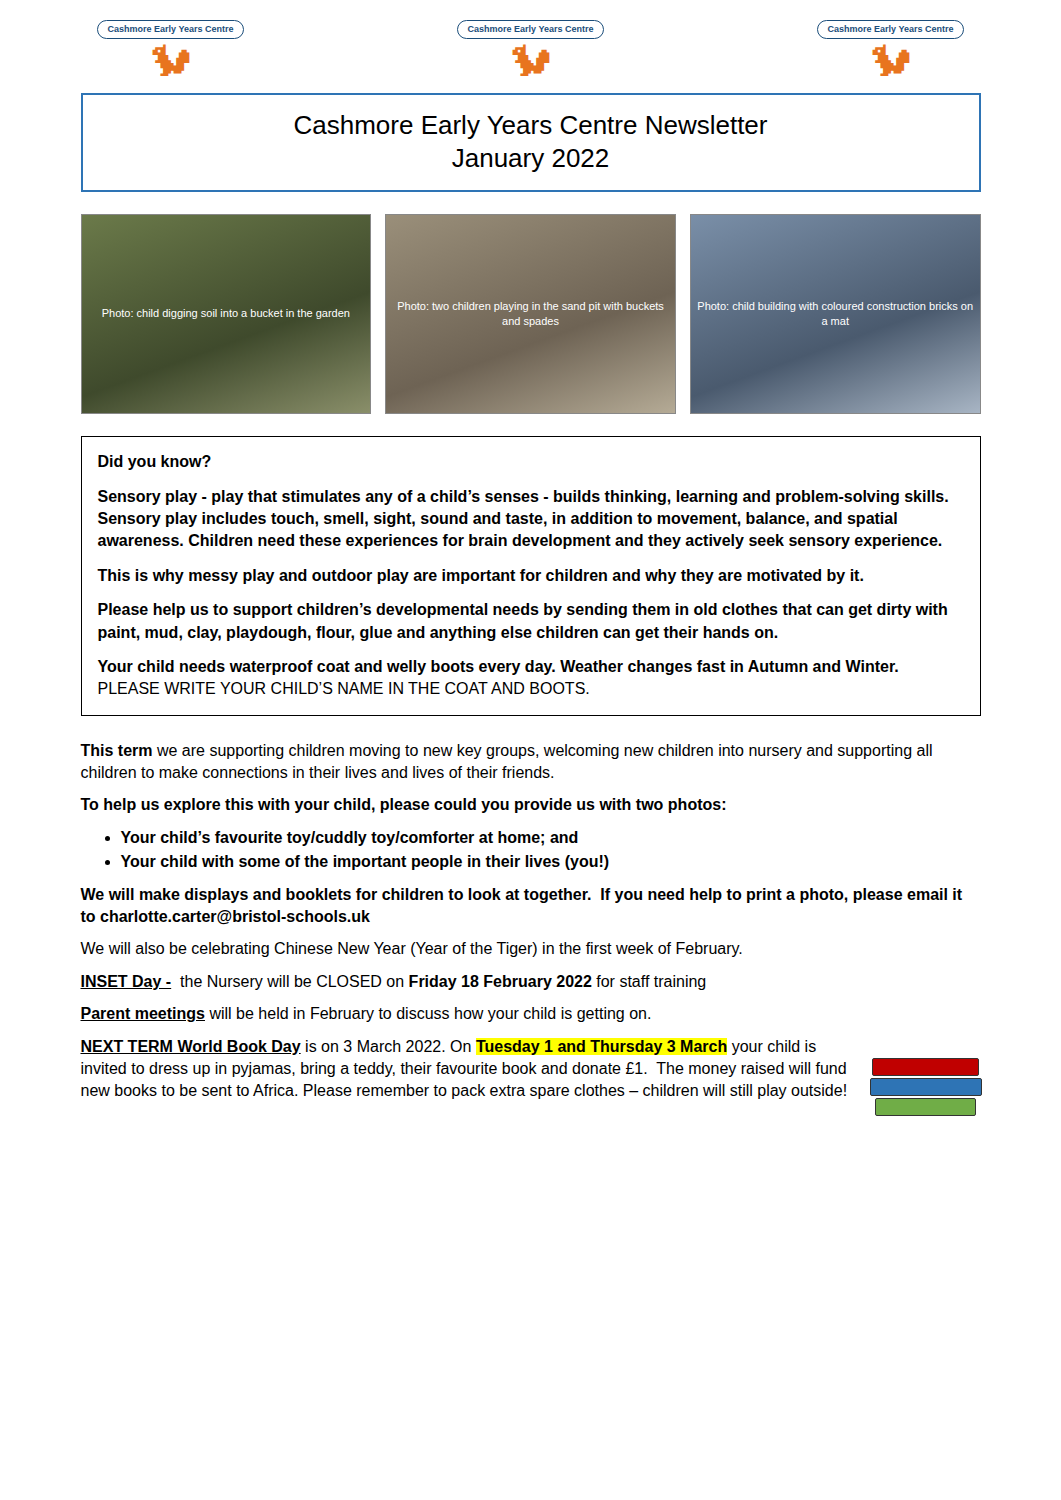Cashmore Early Years Centre
🐿
Cashmore Early Years Centre
🐿
Cashmore Early Years Centre
🐿
Cashmore Early Years Centre Newsletter
January 2022
Photo: child digging soil into a bucket in the garden
Photo: two children playing in the sand pit with buckets and spades
Photo: child building with coloured construction bricks on a mat
Did you know?
Sensory play - play that stimulates any of a child’s senses - builds thinking, learning and problem-solving skills. Sensory play includes touch, smell, sight, sound and taste, in addition to movement, balance, and spatial awareness. Children need these experiences for brain development and they actively seek sensory experience.
This is why messy play and outdoor play are important for children and why they are motivated by it.
Please help us to support children’s developmental needs by sending them in old clothes that can get dirty with paint, mud, clay, playdough, flour, glue and anything else children can get their hands on.
Your child needs waterproof coat and welly boots every day. Weather changes fast in Autumn and Winter. PLEASE WRITE YOUR CHILD’S NAME IN THE COAT AND BOOTS.
This term we are supporting children moving to new key groups, welcoming new children into nursery and supporting all children to make connections in their lives and lives of their friends.
To help us explore this with your child, please could you provide us with two photos:
Your child’s favourite toy/cuddly toy/comforter at home; and
Your child with some of the important people in their lives (you!)
We will make displays and booklets for children to look at together. If you need help to print a photo, please email it to charlotte.carter@bristol-schools.uk
We will also be celebrating Chinese New Year (Year of the Tiger) in the first week of February.
INSET Day - the Nursery will be CLOSED on Friday 18 February 2022 for staff training
Parent meetings will be held in February to discuss how your child is getting on.
NEXT TERM World Book Day is on 3 March 2022. On Tuesday 1 and Thursday 3 March your child is invited to dress up in pyjamas, bring a teddy, their favourite book and donate £1. The money raised will fund new books to be sent to Africa. Please remember to pack extra spare clothes – children will still play outside!